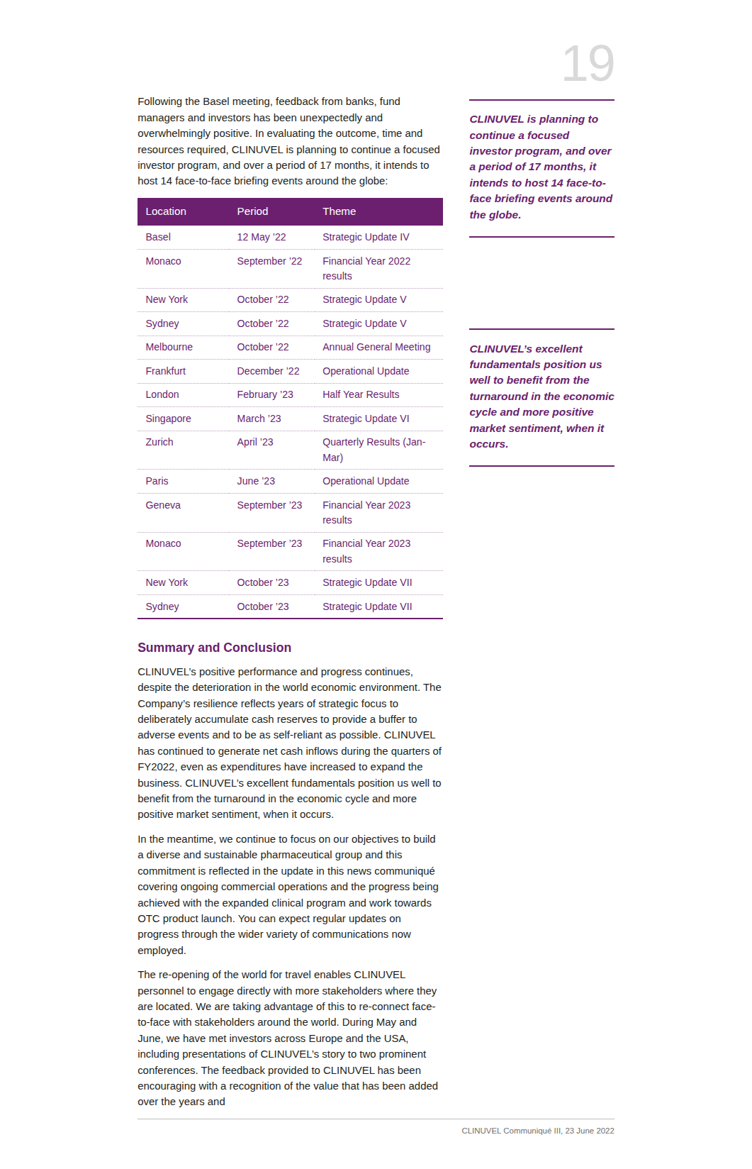19
Following the Basel meeting, feedback from banks, fund managers and investors has been unexpectedly and overwhelmingly positive. In evaluating the outcome, time and resources required, CLINUVEL is planning to continue a focused investor program, and over a period of 17 months, it intends to host 14 face-to-face briefing events around the globe:
| Location | Period | Theme |
| --- | --- | --- |
| Basel | 12 May ’22 | Strategic Update IV |
| Monaco | September ’22 | Financial Year 2022 results |
| New York | October ’22 | Strategic Update V |
| Sydney | October ’22 | Strategic Update V |
| Melbourne | October ’22 | Annual General Meeting |
| Frankfurt | December ’22 | Operational Update |
| London | February ’23 | Half Year Results |
| Singapore | March ’23 | Strategic Update VI |
| Zurich | April ’23 | Quarterly Results (Jan-Mar) |
| Paris | June ’23 | Operational Update |
| Geneva | September ’23 | Financial Year 2023 results |
| Monaco | September ’23 | Financial Year 2023 results |
| New York | October ’23 | Strategic Update VII |
| Sydney | October ’23 | Strategic Update VII |
Summary and Conclusion
CLINUVEL’s positive performance and progress continues, despite the deterioration in the world economic environment. The Company’s resilience reflects years of strategic focus to deliberately accumulate cash reserves to provide a buffer to adverse events and to be as self-reliant as possible. CLINUVEL has continued to generate net cash inflows during the quarters of FY2022, even as expenditures have increased to expand the business. CLINUVEL’s excellent fundamentals position us well to benefit from the turnaround in the economic cycle and more positive market sentiment, when it occurs.
In the meantime, we continue to focus on our objectives to build a diverse and sustainable pharmaceutical group and this commitment is reflected in the update in this news communiqué covering ongoing commercial operations and the progress being achieved with the expanded clinical program and work towards OTC product launch. You can expect regular updates on progress through the wider variety of communications now employed.
The re-opening of the world for travel enables CLINUVEL personnel to engage directly with more stakeholders where they are located. We are taking advantage of this to re-connect face-to-face with stakeholders around the world. During May and June, we have met investors across Europe and the USA, including presentations of CLINUVEL’s story to two prominent conferences. The feedback provided to CLINUVEL has been encouraging with a recognition of the value that has been added over the years and
CLINUVEL is planning to continue a focused investor program, and over a period of 17 months, it intends to host 14 face-to-face briefing events around the globe.
CLINUVEL’s excellent fundamentals position us well to benefit from the turnaround in the economic cycle and more positive market sentiment, when it occurs.
CLINUVEL Communiqué III, 23 June 2022